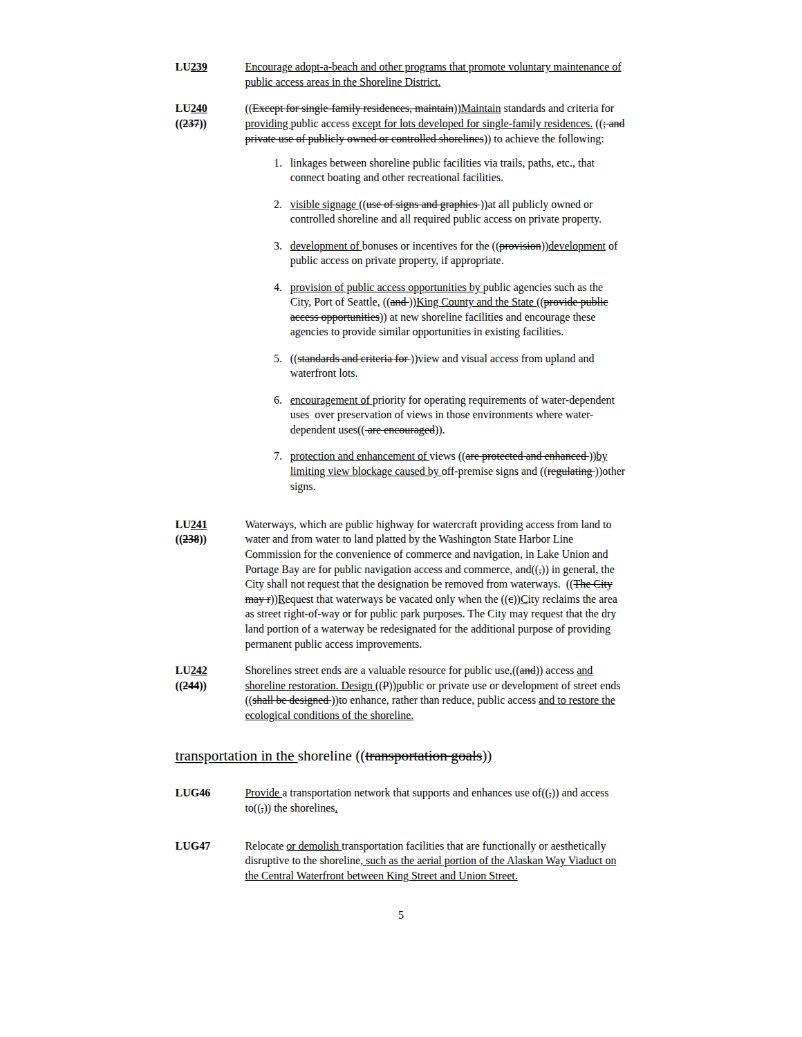LU239
Encourage adopt-a-beach and other programs that promote voluntary maintenance of public access areas in the Shoreline District.
LU240 ((237))
((Except for single-family residences, maintain))Maintain standards and criteria for providing public access except for lots developed for single-family residences. ((; and private use of publicly owned or controlled shorelines)) to achieve the following:
linkages between shoreline public facilities via trails, paths, etc., that connect boating and other recreational facilities.
visible signage ((use of signs and graphics ))at all publicly owned or controlled shoreline and all required public access on private property.
development of bonuses or incentives for the ((provision))development of public access on private property, if appropriate.
provision of public access opportunities by public agencies such as the City, Port of Seattle, ((and ))King County and the State ((provide public access opportunities)) at new shoreline facilities and encourage these agencies to provide similar opportunities in existing facilities.
((standards and criteria for ))view and visual access from upland and waterfront lots.
encouragement of priority for operating requirements of water-dependent uses over preservation of views in those environments where water-dependent uses(( are encouraged)).
protection and enhancement of views ((are protected and enhanced ))by limiting view blockage caused by off-premise signs and ((regulating ))other signs.
LU241 ((238))
Waterways, which are public highway for watercraft providing access from land to water and from water to land platted by the Washington State Harbor Line Commission for the convenience of commerce and navigation, in Lake Union and Portage Bay are for public navigation access and commerce, and((,)) in general, the City shall not request that the designation be removed from waterways. ((The City may r))Request that waterways be vacated only when the ((c))City reclaims the area as street right-of-way or for public park purposes. The City may request that the dry land portion of a waterway be redesignated for the additional purpose of providing permanent public access improvements.
LU242 ((244))
Shorelines street ends are a valuable resource for public use,((and)) access and shoreline restoration. Design ((P))public or private use or development of street ends ((shall be designed ))to enhance, rather than reduce, public access and to restore the ecological conditions of the shoreline.
transportation in the shoreline ((transportation goals))
LUG46
Provide a transportation network that supports and enhances use of((,)) and access to((,)) the shorelines.
LUG47
Relocate or demolish transportation facilities that are functionally or aesthetically disruptive to the shoreline, such as the aerial portion of the Alaskan Way Viaduct on the Central Waterfront between King Street and Union Street.
5